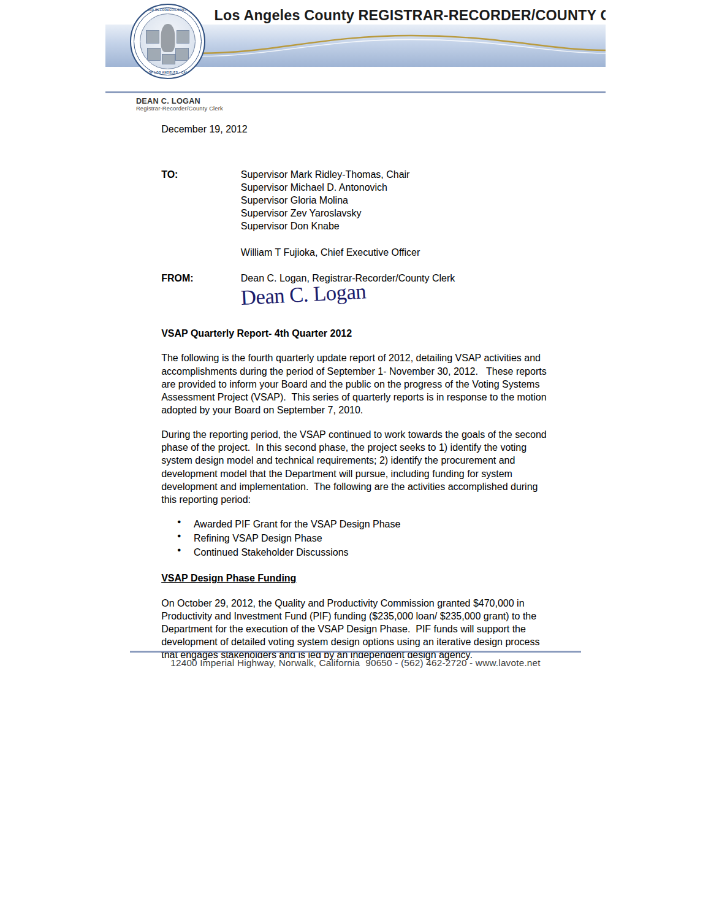Los Angeles County REGISTRAR-RECORDER/COUNTY CLERK
REGISTRAR-RECORDER/COUNTY CLERK
COUNTY OF LOS ANGELES · CALIFORNIA
DEAN C. LOGAN
Registrar-Recorder/County Clerk
December 19, 2012
| TO: | Supervisor Mark Ridley-Thomas, Chair Supervisor Michael D. Antonovich Supervisor Gloria Molina Supervisor Zev Yaroslavsky Supervisor Don Knabe |
| | William T Fujioka, Chief Executive Officer |
| FROM: | Dean C. Logan, Registrar-Recorder/County Clerk Dean C. Logan |
VSAP Quarterly Report- 4th Quarter 2012
The following is the fourth quarterly update report of 2012, detailing VSAP activities and accomplishments during the period of September 1- November 30, 2012. These reports are provided to inform your Board and the public on the progress of the Voting Systems Assessment Project (VSAP). This series of quarterly reports is in response to the motion adopted by your Board on September 7, 2010.
During the reporting period, the VSAP continued to work towards the goals of the second phase of the project. In this second phase, the project seeks to 1) identify the voting system design model and technical requirements; 2) identify the procurement and development model that the Department will pursue, including funding for system development and implementation. The following are the activities accomplished during this reporting period:
Awarded PIF Grant for the VSAP Design Phase
Refining VSAP Design Phase
Continued Stakeholder Discussions
VSAP Design Phase Funding
On October 29, 2012, the Quality and Productivity Commission granted $470,000 in Productivity and Investment Fund (PIF) funding ($235,000 loan/ $235,000 grant) to the Department for the execution of the VSAP Design Phase. PIF funds will support the development of detailed voting system design options using an iterative design process that engages stakeholders and is led by an independent design agency.
12400 Imperial Highway, Norwalk, California 90650 - (562) 462-2720 - www.lavote.net